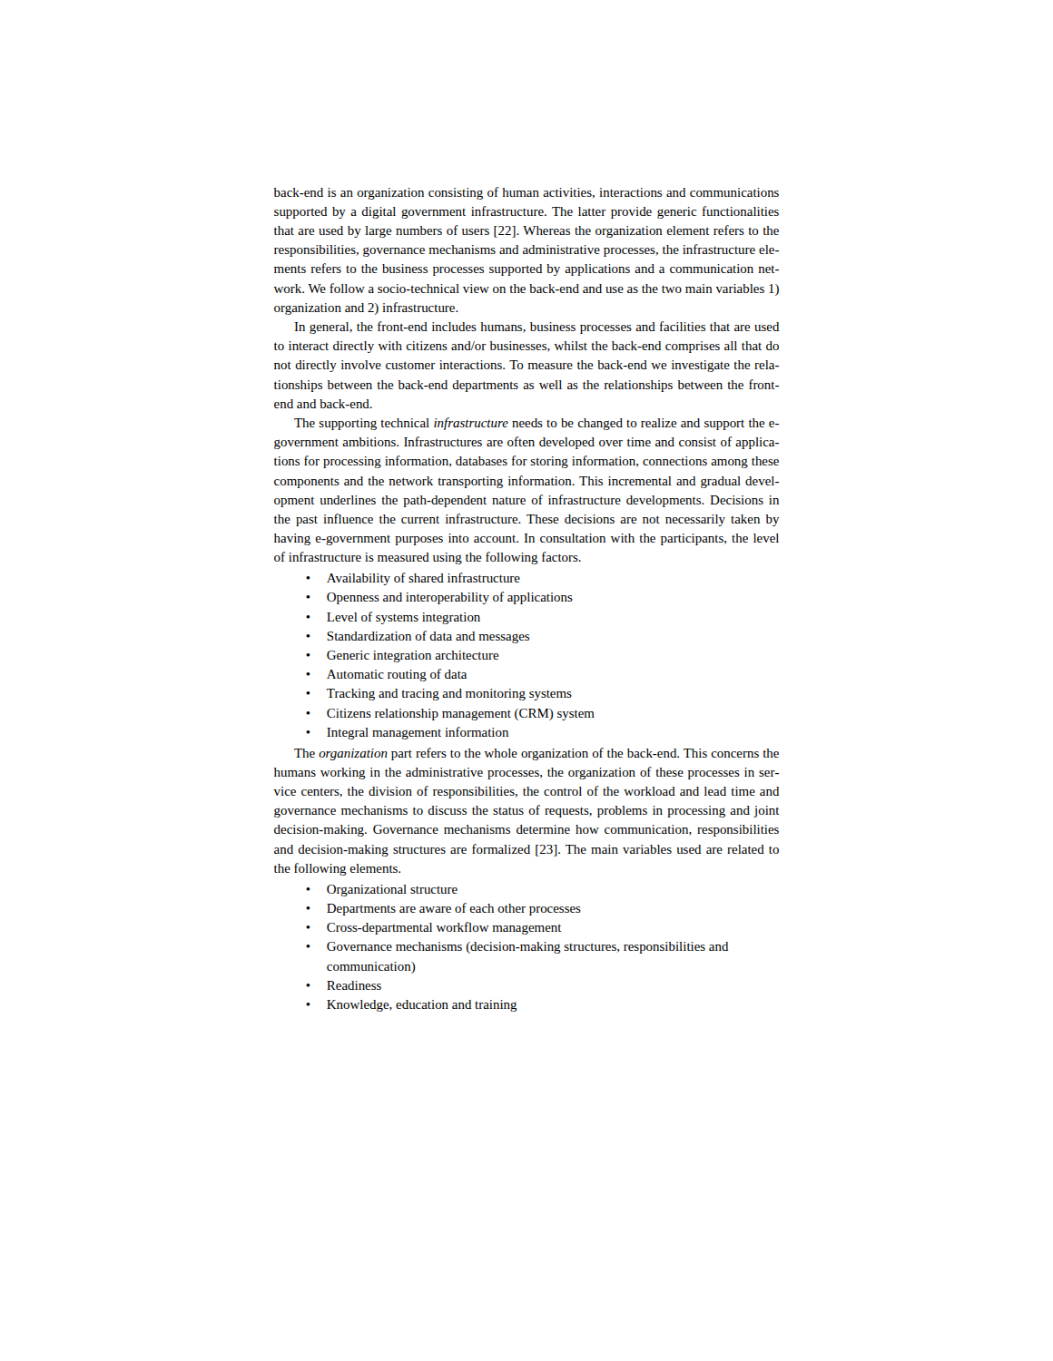back-end is an organization consisting of human activities, interactions and communications supported by a digital government infrastructure. The latter provide generic functionalities that are used by large numbers of users [22]. Whereas the organization element refers to the responsibilities, governance mechanisms and administrative processes, the infrastructure elements refers to the business processes supported by applications and a communication network. We follow a socio-technical view on the back-end and use as the two main variables 1) organization and 2) infrastructure.
In general, the front-end includes humans, business processes and facilities that are used to interact directly with citizens and/or businesses, whilst the back-end comprises all that do not directly involve customer interactions. To measure the back-end we investigate the relationships between the back-end departments as well as the relationships between the front-end and back-end.
The supporting technical infrastructure needs to be changed to realize and support the e-government ambitions. Infrastructures are often developed over time and consist of applications for processing information, databases for storing information, connections among these components and the network transporting information. This incremental and gradual development underlines the path-dependent nature of infrastructure developments. Decisions in the past influence the current infrastructure. These decisions are not necessarily taken by having e-government purposes into account. In consultation with the participants, the level of infrastructure is measured using the following factors.
Availability of shared infrastructure
Openness and interoperability of applications
Level of systems integration
Standardization of data and messages
Generic integration architecture
Automatic routing of data
Tracking and tracing and monitoring systems
Citizens relationship management (CRM) system
Integral management information
The organization part refers to the whole organization of the back-end. This concerns the humans working in the administrative processes, the organization of these processes in service centers, the division of responsibilities, the control of the workload and lead time and governance mechanisms to discuss the status of requests, problems in processing and joint decision-making. Governance mechanisms determine how communication, responsibilities and decision-making structures are formalized [23]. The main variables used are related to the following elements.
Organizational structure
Departments are aware of each other processes
Cross-departmental workflow management
Governance mechanisms (decision-making structures, responsibilities andcommunication)
Readiness
Knowledge, education and training